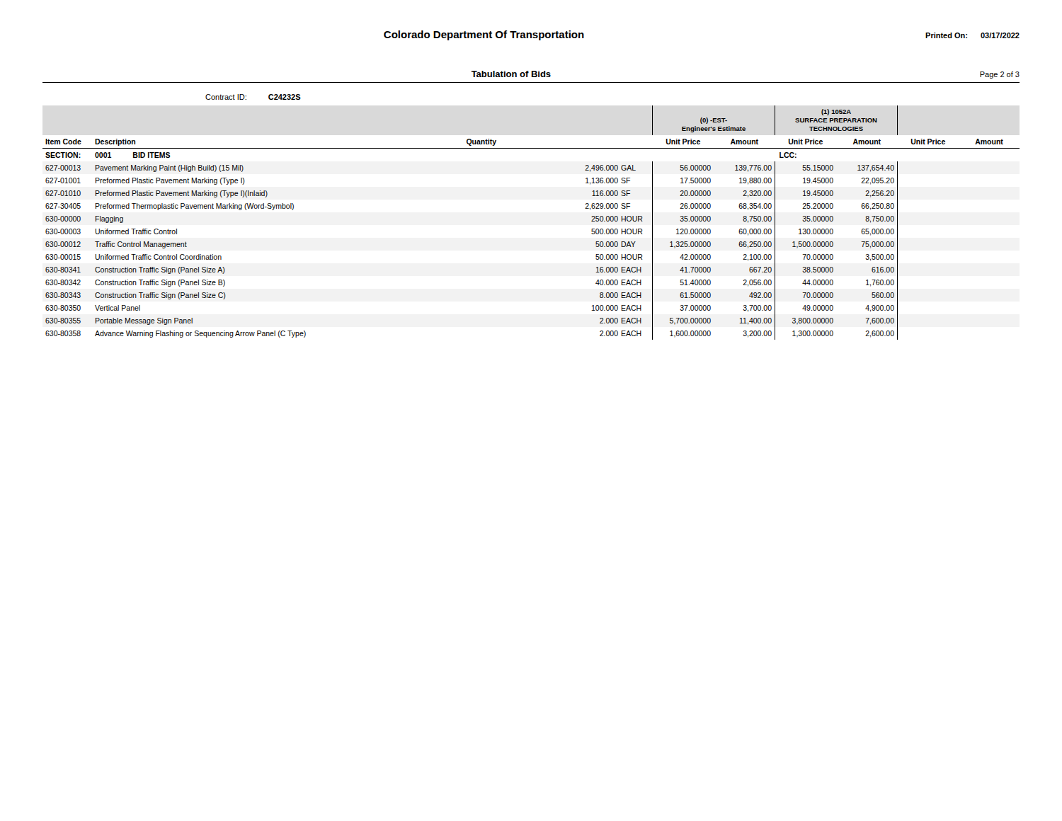Colorado Department Of Transportation
Printed On:03/17/2022
Tabulation of Bids
Page 2 of 3
Contract ID: C24232S
| | (0) -EST- Engineer's Estimate | (1) 1052A SURFACE PREPARATION TECHNOLOGIES | |
| --- | --- | --- | --- |
| Item Code | Description | Quantity | Unit Price | Amount | Unit Price | Amount | Unit Price | Amount |
| SECTION: | 0001 BID ITEMS | | | LCC: | | |
| 627-00013 | Pavement Marking Paint (High Build) (15 Mil) | 2,496.000 | GAL | 56.00000 | 139,776.00 | 55.15000 | 137,654.40 | | |
| 627-01001 | Preformed Plastic Pavement Marking (Type I) | 1,136.000 | SF | 17.50000 | 19,880.00 | 19.45000 | 22,095.20 | | |
| 627-01010 | Preformed Plastic Pavement Marking (Type I)(Inlaid) | 116.000 | SF | 20.00000 | 2,320.00 | 19.45000 | 2,256.20 | | |
| 627-30405 | Preformed Thermoplastic Pavement Marking (Word-Symbol) | 2,629.000 | SF | 26.00000 | 68,354.00 | 25.20000 | 66,250.80 | | |
| 630-00000 | Flagging | 250.000 | HOUR | 35.00000 | 8,750.00 | 35.00000 | 8,750.00 | | |
| 630-00003 | Uniformed Traffic Control | 500.000 | HOUR | 120.00000 | 60,000.00 | 130.00000 | 65,000.00 | | |
| 630-00012 | Traffic Control Management | 50.000 | DAY | 1,325.00000 | 66,250.00 | 1,500.00000 | 75,000.00 | | |
| 630-00015 | Uniformed Traffic Control Coordination | 50.000 | HOUR | 42.00000 | 2,100.00 | 70.00000 | 3,500.00 | | |
| 630-80341 | Construction Traffic Sign (Panel Size A) | 16.000 | EACH | 41.70000 | 667.20 | 38.50000 | 616.00 | | |
| 630-80342 | Construction Traffic Sign (Panel Size B) | 40.000 | EACH | 51.40000 | 2,056.00 | 44.00000 | 1,760.00 | | |
| 630-80343 | Construction Traffic Sign (Panel Size C) | 8.000 | EACH | 61.50000 | 492.00 | 70.00000 | 560.00 | | |
| 630-80350 | Vertical Panel | 100.000 | EACH | 37.00000 | 3,700.00 | 49.00000 | 4,900.00 | | |
| 630-80355 | Portable Message Sign Panel | 2.000 | EACH | 5,700.00000 | 11,400.00 | 3,800.00000 | 7,600.00 | | |
| 630-80358 | Advance Warning Flashing or Sequencing Arrow Panel (C Type) | 2.000 | EACH | 1,600.00000 | 3,200.00 | 1,300.00000 | 2,600.00 | | |